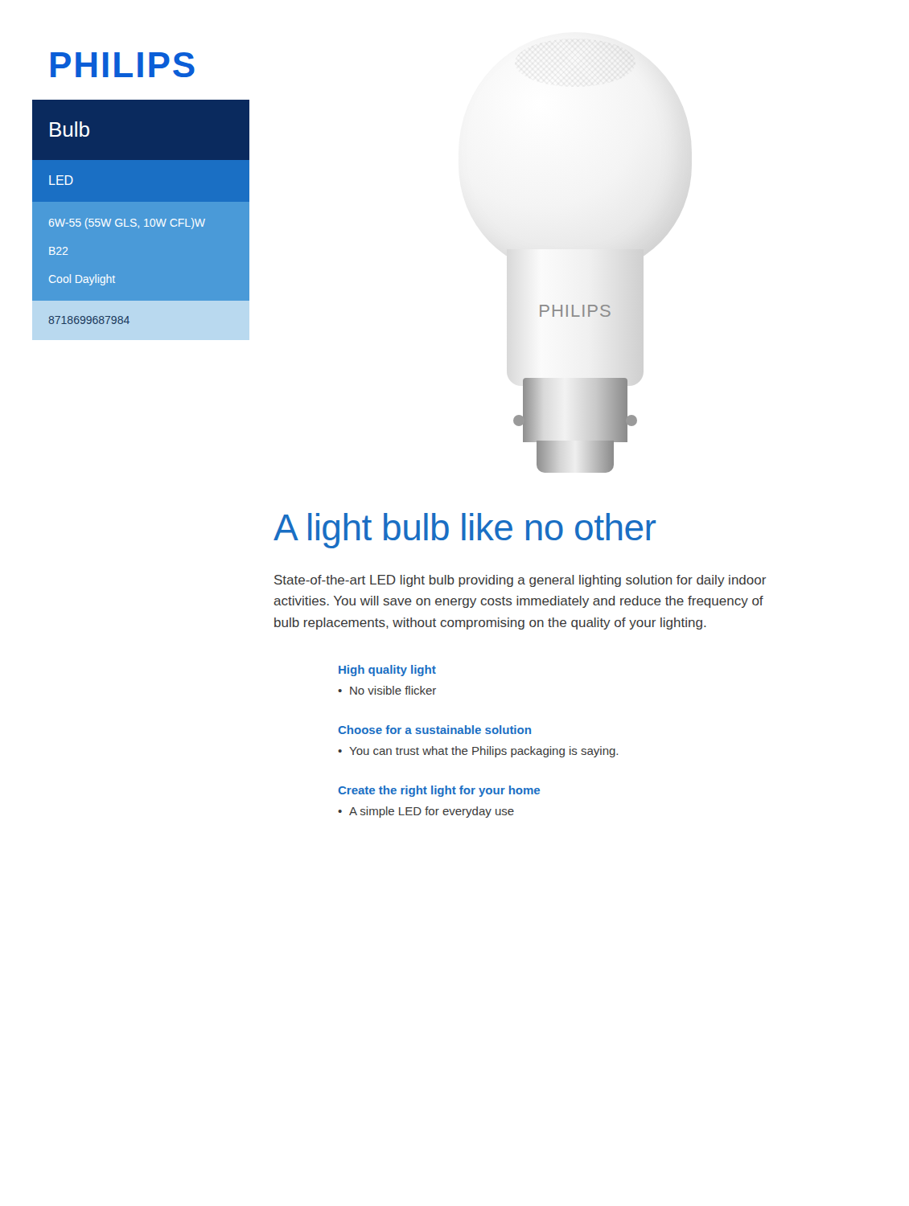PHILIPS
Bulb
LED
6W-55 (55W GLS, 10W CFL)W
B22
Cool Daylight
8718699687984
PHILIPS
A light bulb like no other
State-of-the-art LED light bulb providing a general lighting solution for daily indoor activities. You will save on energy costs immediately and reduce the frequency of bulb replacements, without compromising on the quality of your lighting.
High quality light
No visible flicker
Choose for a sustainable solution
You can trust what the Philips packaging is saying.
Create the right light for your home
A simple LED for everyday use